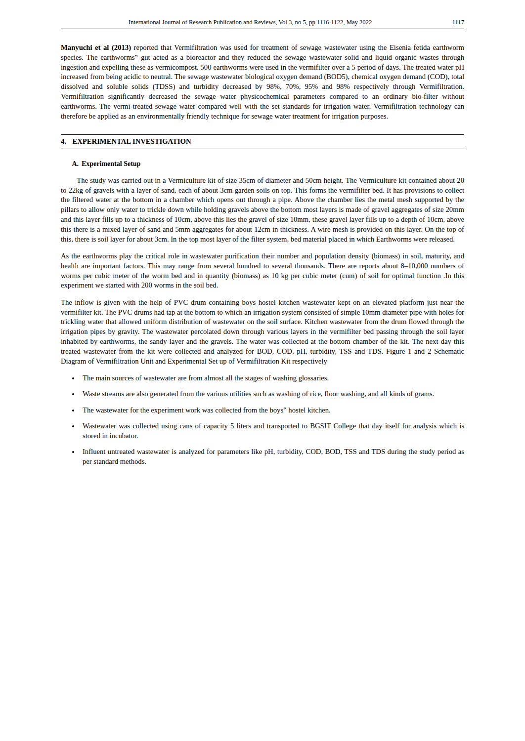International Journal of Research Publication and Reviews, Vol 3, no 5, pp 1116-1122, May 2022 1117
Manyuchi et al (2013) reported that Vermifiltration was used for treatment of sewage wastewater using the Eisenia fetida earthworm species. The earthworms‟ gut acted as a bioreactor and they reduced the sewage wastewater solid and liquid organic wastes through ingestion and expelling these as vermicompost. 500 earthworms were used in the vermifilter over a 5 period of days. The treated water pH increased from being acidic to neutral. The sewage wastewater biological oxygen demand (BOD5), chemical oxygen demand (COD), total dissolved and soluble solids (TDSS) and turbidity decreased by 98%, 70%, 95% and 98% respectively through Vermifiltration. Vermifiltration significantly decreased the sewage water physicochemical parameters compared to an ordinary bio-filter without earthworms. The vermi-treated sewage water compared well with the set standards for irrigation water. Vermifiltration technology can therefore be applied as an environmentally friendly technique for sewage water treatment for irrigation purposes.
4. EXPERIMENTAL INVESTIGATION
A. Experimental Setup
The study was carried out in a Vermiculture kit of size 35cm of diameter and 50cm height. The Vermiculture kit contained about 20 to 22kg of gravels with a layer of sand, each of about 3cm garden soils on top. This forms the vermifilter bed. It has provisions to collect the filtered water at the bottom in a chamber which opens out through a pipe. Above the chamber lies the metal mesh supported by the pillars to allow only water to trickle down while holding gravels above the bottom most layers is made of gravel aggregates of size 20mm and this layer fills up to a thickness of 10cm, above this lies the gravel of size 10mm, these gravel layer fills up to a depth of 10cm, above this there is a mixed layer of sand and 5mm aggregates for about 12cm in thickness. A wire mesh is provided on this layer. On the top of this, there is soil layer for about 3cm. In the top most layer of the filter system, bed material placed in which Earthworms were released.
As the earthworms play the critical role in wastewater purification their number and population density (biomass) in soil, maturity, and health are important factors. This may range from several hundred to several thousands. There are reports about 8–10,000 numbers of worms per cubic meter of the worm bed and in quantity (biomass) as 10 kg per cubic meter (cum) of soil for optimal function .In this experiment we started with 200 worms in the soil bed.
The inflow is given with the help of PVC drum containing boys hostel kitchen wastewater kept on an elevated platform just near the vermifilter kit. The PVC drums had tap at the bottom to which an irrigation system consisted of simple 10mm diameter pipe with holes for trickling water that allowed uniform distribution of wastewater on the soil surface. Kitchen wastewater from the drum flowed through the irrigation pipes by gravity. The wastewater percolated down through various layers in the vermifilter bed passing through the soil layer inhabited by earthworms, the sandy layer and the gravels. The water was collected at the bottom chamber of the kit. The next day this treated wastewater from the kit were collected and analyzed for BOD, COD, pH, turbidity, TSS and TDS. Figure 1 and 2 Schematic Diagram of Vermifiltration Unit and Experimental Set up of Vermifiltration Kit respectively
The main sources of wastewater are from almost all the stages of washing glossaries.
Waste streams are also generated from the various utilities such as washing of rice, floor washing, and all kinds of grams.
The wastewater for the experiment work was collected from the boys‟ hostel kitchen.
Wastewater was collected using cans of capacity 5 liters and transported to BGSIT College that day itself for analysis which is stored in incubator.
Influent untreated wastewater is analyzed for parameters like pH, turbidity, COD, BOD, TSS and TDS during the study period as per standard methods.